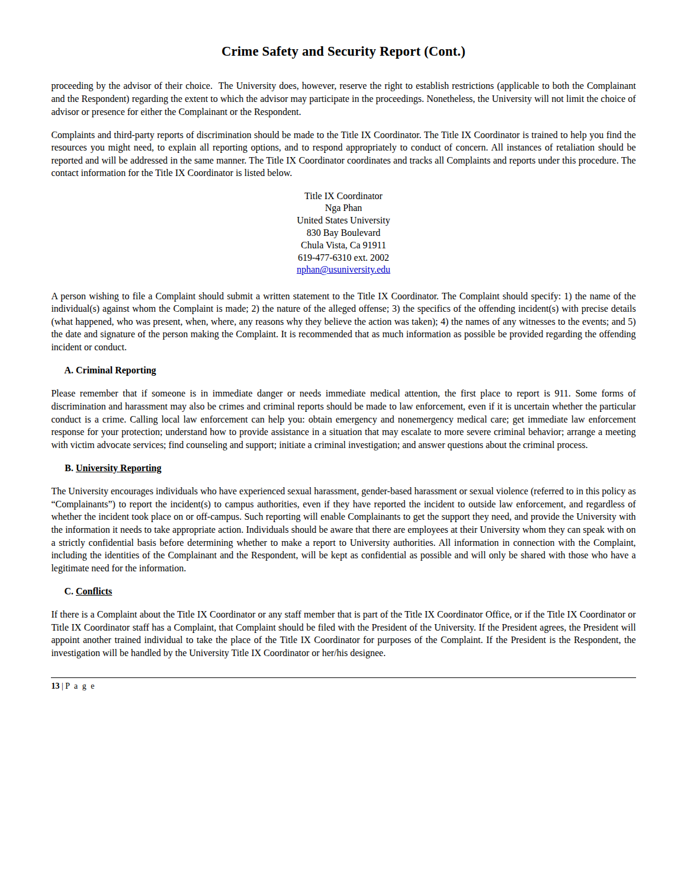Crime Safety and Security Report (Cont.)
proceeding by the advisor of their choice. The University does, however, reserve the right to establish restrictions (applicable to both the Complainant and the Respondent) regarding the extent to which the advisor may participate in the proceedings. Nonetheless, the University will not limit the choice of advisor or presence for either the Complainant or the Respondent.
Complaints and third-party reports of discrimination should be made to the Title IX Coordinator. The Title IX Coordinator is trained to help you find the resources you might need, to explain all reporting options, and to respond appropriately to conduct of concern. All instances of retaliation should be reported and will be addressed in the same manner. The Title IX Coordinator coordinates and tracks all Complaints and reports under this procedure. The contact information for the Title IX Coordinator is listed below.
Title IX Coordinator
Nga Phan
United States University
830 Bay Boulevard
Chula Vista, Ca 91911
619-477-6310 ext. 2002
nphan@usuniversity.edu
A person wishing to file a Complaint should submit a written statement to the Title IX Coordinator. The Complaint should specify: 1) the name of the individual(s) against whom the Complaint is made; 2) the nature of the alleged offense; 3) the specifics of the offending incident(s) with precise details (what happened, who was present, when, where, any reasons why they believe the action was taken); 4) the names of any witnesses to the events; and 5) the date and signature of the person making the Complaint. It is recommended that as much information as possible be provided regarding the offending incident or conduct.
Criminal Reporting
Please remember that if someone is in immediate danger or needs immediate medical attention, the first place to report is 911. Some forms of discrimination and harassment may also be crimes and criminal reports should be made to law enforcement, even if it is uncertain whether the particular conduct is a crime. Calling local law enforcement can help you: obtain emergency and nonemergency medical care; get immediate law enforcement response for your protection; understand how to provide assistance in a situation that may escalate to more severe criminal behavior; arrange a meeting with victim advocate services; find counseling and support; initiate a criminal investigation; and answer questions about the criminal process.
University Reporting
The University encourages individuals who have experienced sexual harassment, gender-based harassment or sexual violence (referred to in this policy as “Complainants”) to report the incident(s) to campus authorities, even if they have reported the incident to outside law enforcement, and regardless of whether the incident took place on or off-campus. Such reporting will enable Complainants to get the support they need, and provide the University with the information it needs to take appropriate action. Individuals should be aware that there are employees at their University whom they can speak with on a strictly confidential basis before determining whether to make a report to University authorities. All information in connection with the Complaint, including the identities of the Complainant and the Respondent, will be kept as confidential as possible and will only be shared with those who have a legitimate need for the information.
Conflicts
If there is a Complaint about the Title IX Coordinator or any staff member that is part of the Title IX Coordinator Office, or if the Title IX Coordinator or Title IX Coordinator staff has a Complaint, that Complaint should be filed with the President of the University. If the President agrees, the President will appoint another trained individual to take the place of the Title IX Coordinator for purposes of the Complaint. If the President is the Respondent, the investigation will be handled by the University Title IX Coordinator or her/his designee.
13 | P a g e